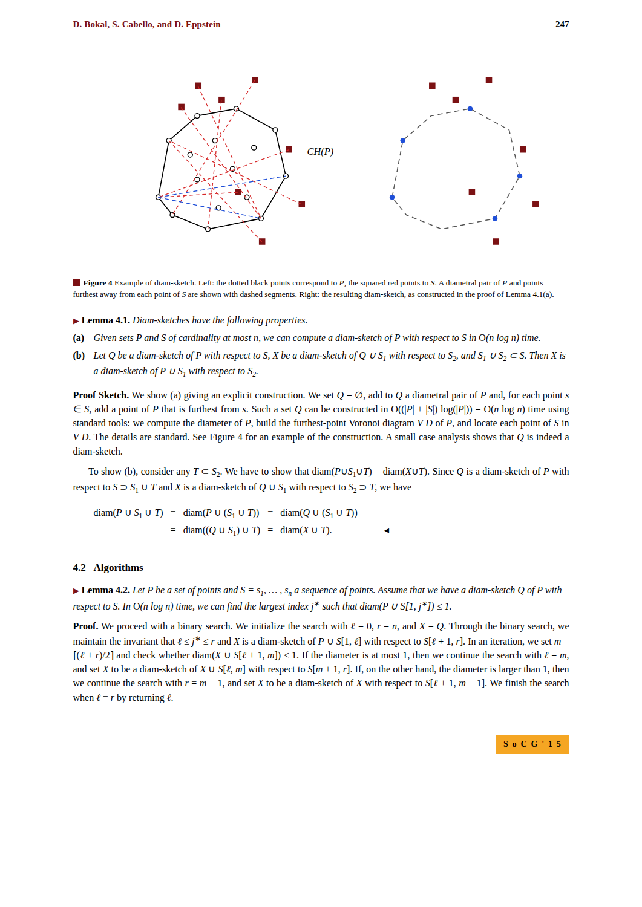D. Bokal, S. Cabello, and D. Eppstein 247
CH(P)
Figure 4 Example of diam-sketch. Left: the dotted black points correspond to P, the squared red points to S. A diametral pair of P and points furthest away from each point of S are shown with dashed segments. Right: the resulting diam-sketch, as constructed in the proof of Lemma 4.1(a).
▶Lemma 4.1. Diam-sketches have the following properties.
(a) Given sets P and S of cardinality at most n, we can compute a diam-sketch of P with respect to S in O(n log n) time.
(b) Let Q be a diam-sketch of P with respect to S, X be a diam-sketch of Q ∪ S1 with respect to S2, and S1 ∪ S2 ⊂ S. Then X is a diam-sketch of P ∪ S1 with respect to S2.
Proof Sketch. We show (a) giving an explicit construction. We set Q = ∅, add to Q a diametral pair of P and, for each point s ∈ S, add a point of P that is furthest from s. Such a set Q can be constructed in O((|P| + |S|) log(|P|)) = O(n log n) time using standard tools: we compute the diameter of P, build the furthest-point Voronoi diagram V D of P, and locate each point of S in V D. The details are standard. See Figure 4 for an example of the construction. A small case analysis shows that Q is indeed a diam-sketch.
To show (b), consider any T ⊂ S2. We have to show that diam(P∪S1∪T) = diam(X∪T). Since Q is a diam-sketch of P with respect to S ⊃ S1 ∪ T and X is a diam-sketch of Q ∪ S1 with respect to S2 ⊃ T, we have
| diam( P ∪ S 1 ∪ T ) | = | diam( P ∪ ( S 1 ∪ T )) | = | diam( Q ∪ ( S 1 ∪ T )) |
| | = | diam(( Q ∪ S 1 ) ∪ T ) | = | diam( X ∪ T ). | ◂ |
4.2 Algorithms
▶Lemma 4.2. Let P be a set of points and S = s1, … , sn a sequence of points. Assume that we have a diam-sketch Q of P with respect to S. In O(n log n) time, we can find the largest index j∗ such that diam(P ∪ S[1, j∗]) ≤ 1.
Proof. We proceed with a binary search. We initialize the search with ℓ = 0, r = n, and X = Q. Through the binary search, we maintain the invariant that ℓ ≤ j∗ ≤ r and X is a diam-sketch of P ∪ S[1, ℓ] with respect to S[ℓ + 1, r]. In an iteration, we set m = ⌈(ℓ + r)/2⌉ and check whether diam(X ∪ S[ℓ + 1, m]) ≤ 1. If the diameter is at most 1, then we continue the search with ℓ = m, and set X to be a diam-sketch of X ∪ S[ℓ, m] with respect to S[m + 1, r]. If, on the other hand, the diameter is larger than 1, then we continue the search with r = m − 1, and set X to be a diam-sketch of X with respect to S[ℓ + 1, m − 1]. We finish the search when ℓ = r by returning ℓ.
S o C G ' 1 5